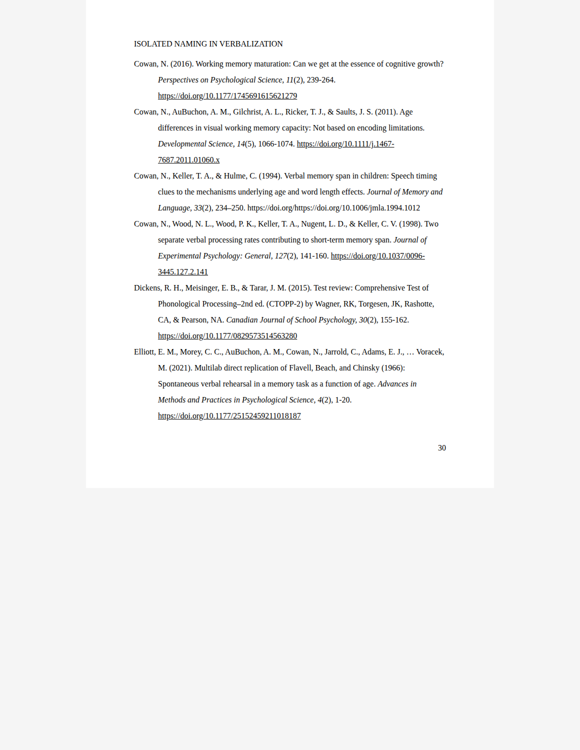Isolated Naming in Verbalization
Cowan, N. (2016). Working memory maturation: Can we get at the essence of cognitive growth? Perspectives on Psychological Science, 11(2), 239-264. https://doi.org/10.1177/1745691615621279
Cowan, N., AuBuchon, A. M., Gilchrist, A. L., Ricker, T. J., & Saults, J. S. (2011). Age differences in visual working memory capacity: Not based on encoding limitations. Developmental Science, 14(5), 1066-1074. https://doi.org/10.1111/j.1467-7687.2011.01060.x
Cowan, N., Keller, T. A., & Hulme, C. (1994). Verbal memory span in children: Speech timing clues to the mechanisms underlying age and word length effects. Journal of Memory and Language, 33(2), 234–250. https://doi.org/https://doi.org/10.1006/jmla.1994.1012
Cowan, N., Wood, N. L., Wood, P. K., Keller, T. A., Nugent, L. D., & Keller, C. V. (1998). Two separate verbal processing rates contributing to short-term memory span. Journal of Experimental Psychology: General, 127(2), 141-160. https://doi.org/10.1037/0096-3445.127.2.141
Dickens, R. H., Meisinger, E. B., & Tarar, J. M. (2015). Test review: Comprehensive Test of Phonological Processing–2nd ed. (CTOPP-2) by Wagner, RK, Torgesen, JK, Rashotte, CA, & Pearson, NA. Canadian Journal of School Psychology, 30(2), 155-162. https://doi.org/10.1177/0829573514563280
Elliott, E. M., Morey, C. C., AuBuchon, A. M., Cowan, N., Jarrold, C., Adams, E. J., … Voracek, M. (2021). Multilab direct replication of Flavell, Beach, and Chinsky (1966): Spontaneous verbal rehearsal in a memory task as a function of age. Advances in Methods and Practices in Psychological Science, 4(2), 1-20. https://doi.org/10.1177/25152459211018187
30